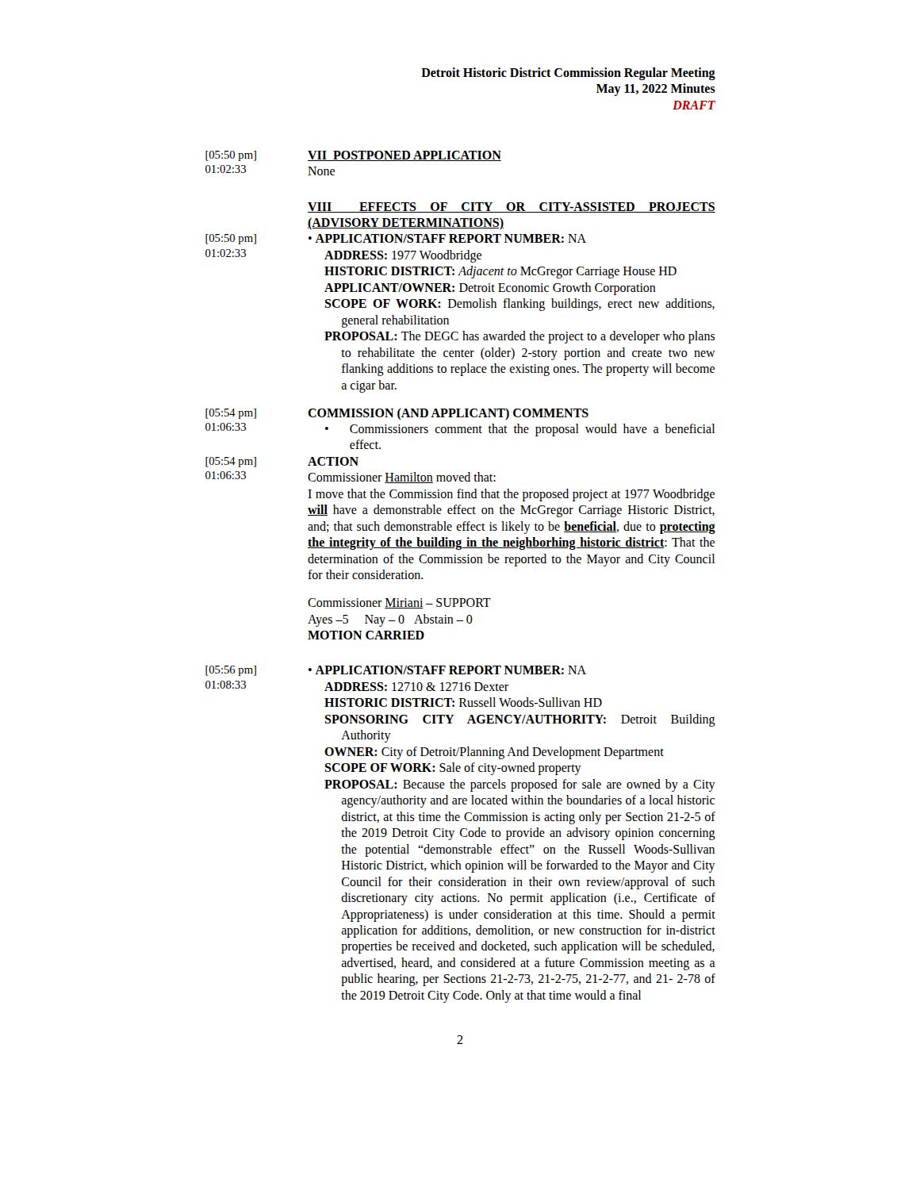Detroit Historic District Commission Regular Meeting
May 11, 2022 Minutes
DRAFT
| [05:50 pm] 01:02:33 | VII Postponed Application None |
| | VIII Effects of City or City-Assisted Projects (Advisory Determinations) |
| [05:50 pm] 01:02:33 | • APPLICATION/STAFF REPORT NUMBER: NA ADDRESS: 1977 Woodbridge HISTORIC DISTRICT: Adjacent to McGregor Carriage House HD APPLICANT/OWNER: Detroit Economic Growth Corporation SCOPE OF WORK: Demolish flanking buildings, erect new additions, general rehabilitation PROPOSAL: The DEGC has awarded the project to a developer who plans to rehabilitate the center (older) 2-story portion and create two new flanking additions to replace the existing ones. The property will become a cigar bar. |
| [05:54 pm] 01:06:33 | COMMISSION (AND APPLICANT) COMMENTS Commissioners comment that the proposal would have a beneficial effect. |
| [05:54 pm] 01:06:33 | ACTION Commissioner Hamilton moved that: I move that the Commission find that the proposed project at 1977 Woodbridge will have a demonstrable effect on the McGregor Carriage Historic District, and; that such demonstrable effect is likely to be beneficial , due to protecting the integrity of the building in the neighborhing historic district : That the determination of the Commission be reported to the Mayor and City Council for their consideration. Commissioner Miriani – SUPPORT Ayes –5 Nay – 0 Abstain – 0 MOTION CARRIED |
| [05:56 pm] 01:08:33 | • APPLICATION/STAFF REPORT NUMBER: NA ADDRESS: 12710 & 12716 Dexter HISTORIC DISTRICT: Russell Woods-Sullivan HD SPONSORING CITY AGENCY/AUTHORITY: Detroit Building Authority OWNER: City of Detroit/Planning And Development Department SCOPE OF WORK: Sale of city-owned property PROPOSAL: Because the parcels proposed for sale are owned by a City agency/authority and are located within the boundaries of a local historic district, at this time the Commission is acting only per Section 21-2-5 of the 2019 Detroit City Code to provide an advisory opinion concerning the potential “demonstrable effect” on the Russell Woods-Sullivan Historic District, which opinion will be forwarded to the Mayor and City Council for their consideration in their own review/approval of such discretionary city actions. No permit application (i.e., Certificate of Appropriateness) is under consideration at this time. Should a permit application for additions, demolition, or new construction for in-district properties be received and docketed, such application will be scheduled, advertised, heard, and considered at a future Commission meeting as a public hearing, per Sections 21-2-73, 21-2-75, 21-2-77, and 21- 2-78 of the 2019 Detroit City Code. Only at that time would a final |
2